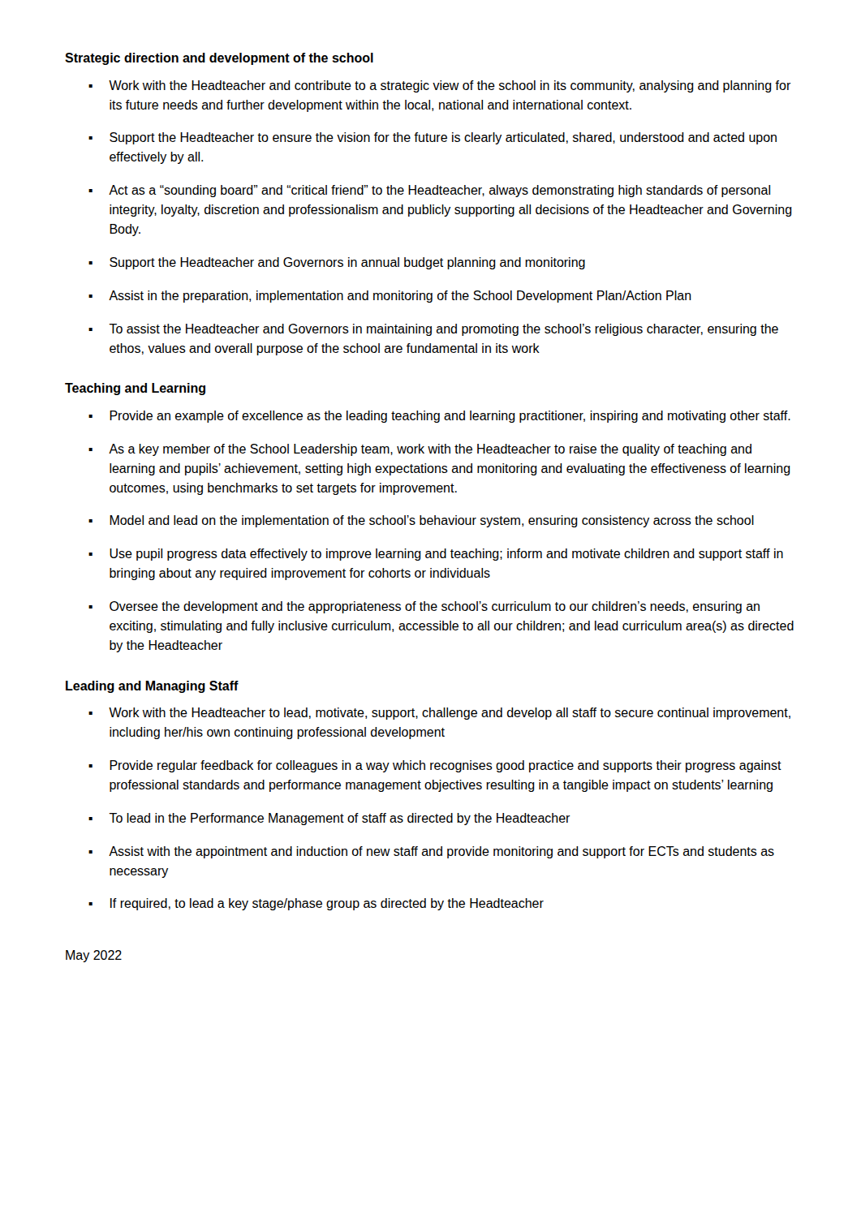Strategic direction and development of the school
Work with the Headteacher and contribute to a strategic view of the school in its community, analysing and planning for its future needs and further development within the local, national and international context.
Support the Headteacher to ensure the vision for the future is clearly articulated, shared, understood and acted upon effectively by all.
Act as a “sounding board” and “critical friend” to the Headteacher, always demonstrating high standards of personal integrity, loyalty, discretion and professionalism and publicly supporting all decisions of the Headteacher and Governing Body.
Support the Headteacher and Governors in annual budget planning and monitoring
Assist in the preparation, implementation and monitoring of the School Development Plan/Action Plan
To assist the Headteacher and Governors in maintaining and promoting the school’s religious character, ensuring the ethos, values and overall purpose of the school are fundamental in its work
Teaching and Learning
Provide an example of excellence as the leading teaching and learning practitioner, inspiring and motivating other staff.
As a key member of the School Leadership team, work with the Headteacher to raise the quality of teaching and learning and pupils’ achievement, setting high expectations and monitoring and evaluating the effectiveness of learning outcomes, using benchmarks to set targets for improvement.
Model and lead on the implementation of the school’s behaviour system, ensuring consistency across the school
Use pupil progress data effectively to improve learning and teaching; inform and motivate children and support staff in bringing about any required improvement for cohorts or individuals
Oversee the development and the appropriateness of the school’s curriculum to our children’s needs, ensuring an exciting, stimulating and fully inclusive curriculum, accessible to all our children; and lead curriculum area(s) as directed by the Headteacher
Leading and Managing Staff
Work with the Headteacher to lead, motivate, support, challenge and develop all staff to secure continual improvement, including her/his own continuing professional development
Provide regular feedback for colleagues in a way which recognises good practice and supports their progress against professional standards and performance management objectives resulting in a tangible impact on students’ learning
To lead in the Performance Management of staff as directed by the Headteacher
Assist with the appointment and induction of new staff and provide monitoring and support for ECTs and students as necessary
If required, to lead a key stage/phase group as directed by the Headteacher
May 2022